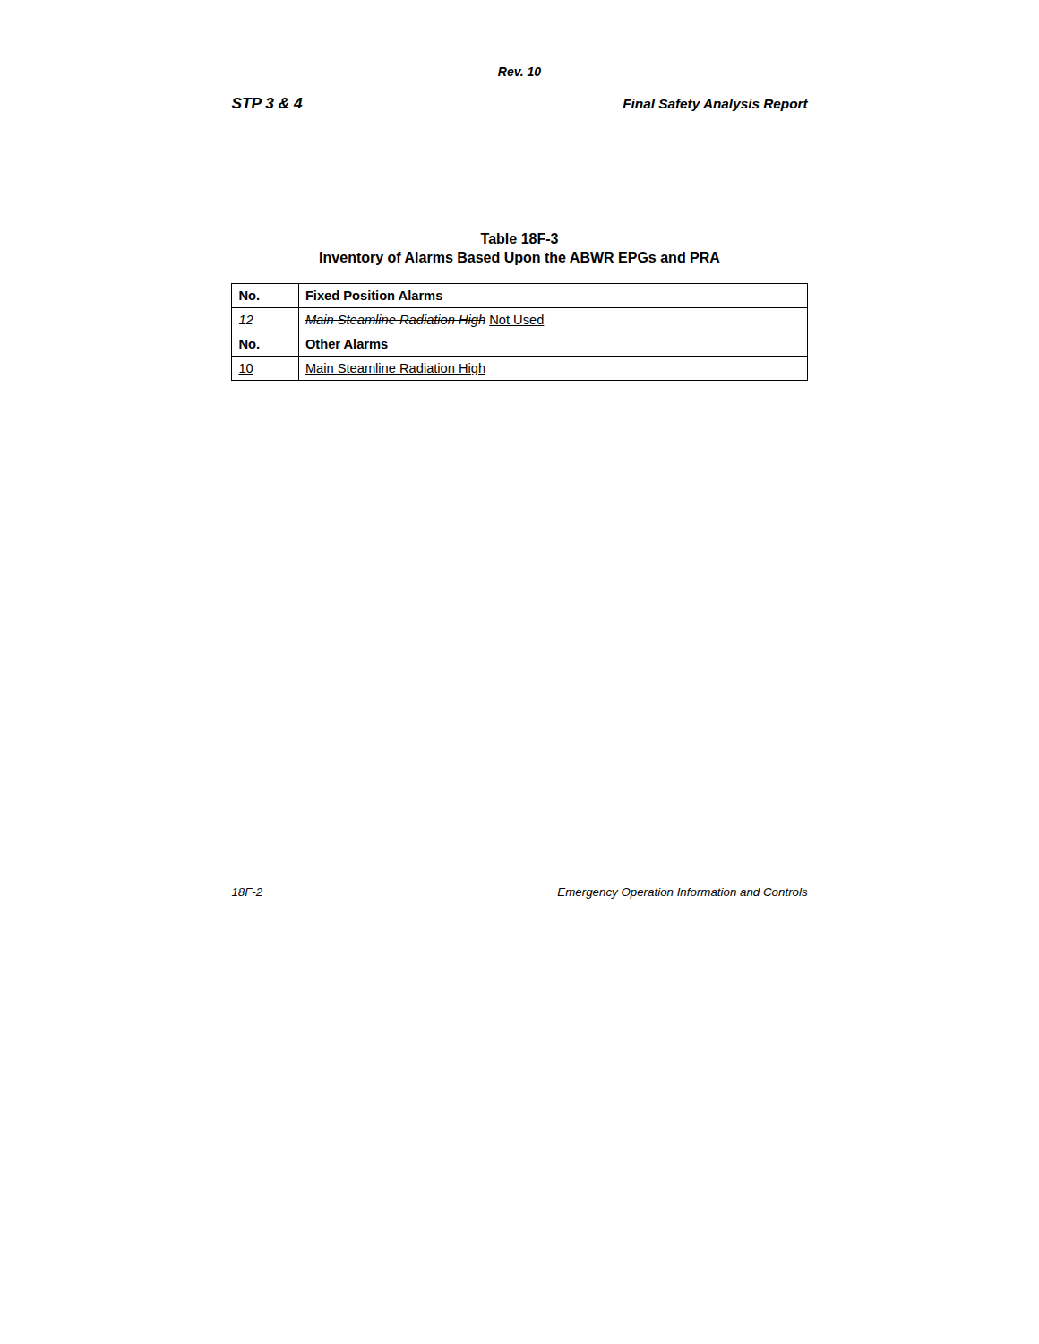Rev. 10
STP 3 & 4
Final Safety Analysis Report
Table 18F-3
Inventory of Alarms Based Upon the ABWR EPGs and PRA
| No. | Fixed Position Alarms |
| --- | --- |
| 12 | Main Steamline Radiation High Not Used |
| No. | Other Alarms |
| 10 | Main Steamline Radiation High |
18F-2
Emergency Operation Information and Controls